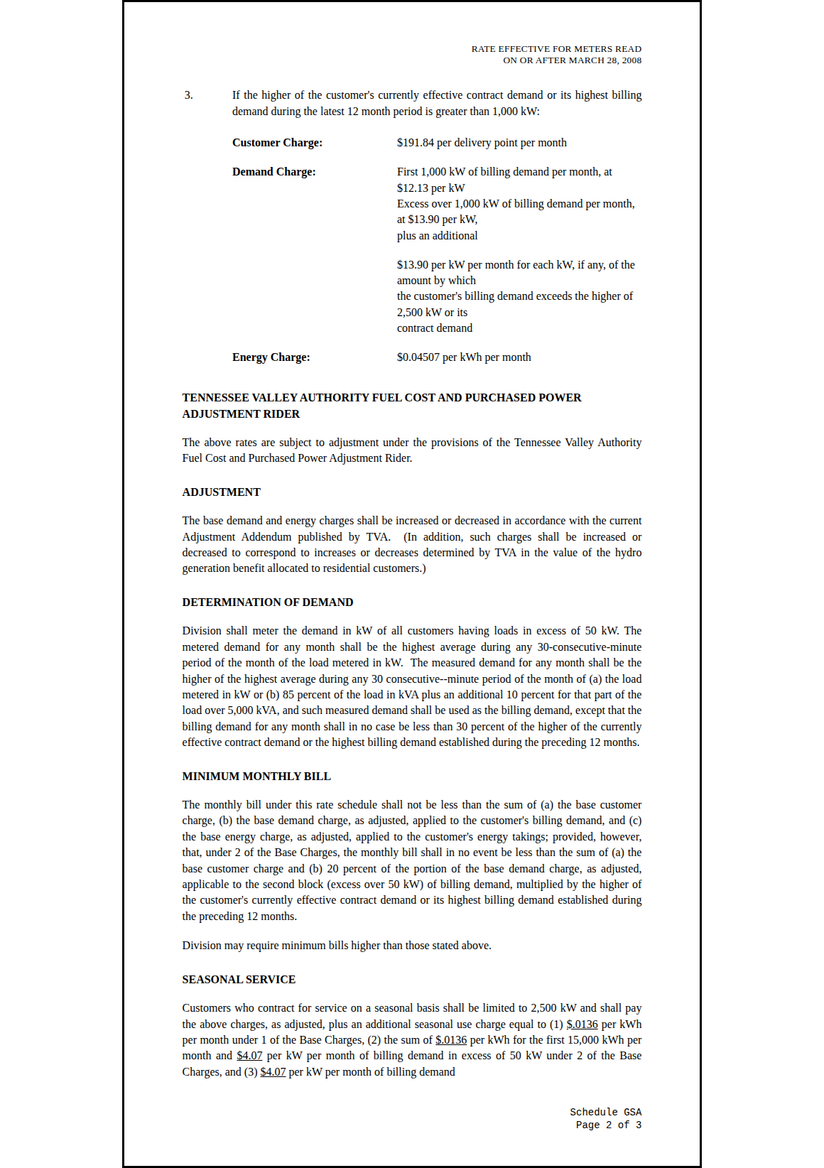RATE EFFECTIVE FOR METERS READ
ON OR AFTER MARCH 28, 2008
3.
If the higher of the customer's currently effective contract demand or its highest billing demand during the latest 12 month period is greater than 1,000 kW:
Customer Charge:
$191.84 per delivery point per month
Demand Charge:
First 1,000 kW of billing demand per month, at $12.13 per kW
Excess over 1,000 kW of billing demand per month, at $13.90 per kW,
plus an additional
$13.90 per kW per month for each kW, if any, of the amount by which
the customer's billing demand exceeds the higher of 2,500 kW or its
contract demand
Energy Charge:
$0.04507 per kWh per month
Tennessee Valley Authority Fuel Cost and Purchased Power Adjustment Rider
The above rates are subject to adjustment under the provisions of the Tennessee Valley Authority Fuel Cost and Purchased Power Adjustment Rider.
Adjustment
The base demand and energy charges shall be increased or decreased in accordance with the current Adjustment Addendum published by TVA. (In addition, such charges shall be increased or decreased to correspond to increases or decreases determined by TVA in the value of the hydro generation benefit allocated to residential customers.)
Determination of Demand
Division shall meter the demand in kW of all customers having loads in excess of 50 kW. The metered demand for any month shall be the highest average during any 30-consecutive-minute period of the month of the load metered in kW. The measured demand for any month shall be the higher of the highest average during any 30 consecutive--minute period of the month of (a) the load metered in kW or (b) 85 percent of the load in kVA plus an additional 10 percent for that part of the load over 5,000 kVA, and such measured demand shall be used as the billing demand, except that the billing demand for any month shall in no case be less than 30 percent of the higher of the currently effective contract demand or the highest billing demand established during the preceding 12 months.
Minimum Monthly Bill
The monthly bill under this rate schedule shall not be less than the sum of (a) the base customer charge, (b) the base demand charge, as adjusted, applied to the customer's billing demand, and (c) the base energy charge, as adjusted, applied to the customer's energy takings; provided, however, that, under 2 of the Base Charges, the monthly bill shall in no event be less than the sum of (a) the base customer charge and (b) 20 percent of the portion of the base demand charge, as adjusted, applicable to the second block (excess over 50 kW) of billing demand, multiplied by the higher of the customer's currently effective contract demand or its highest billing demand established during the preceding 12 months.
Division may require minimum bills higher than those stated above.
Seasonal Service
Customers who contract for service on a seasonal basis shall be limited to 2,500 kW and shall pay the above charges, as adjusted, plus an additional seasonal use charge equal to (1) $.0136 per kWh per month under 1 of the Base Charges, (2) the sum of $.0136 per kWh for the first 15,000 kWh per month and $4.07 per kW per month of billing demand in excess of 50 kW under 2 of the Base Charges, and (3) $4.07 per kW per month of billing demand
Schedule GSA
Page 2 of 3